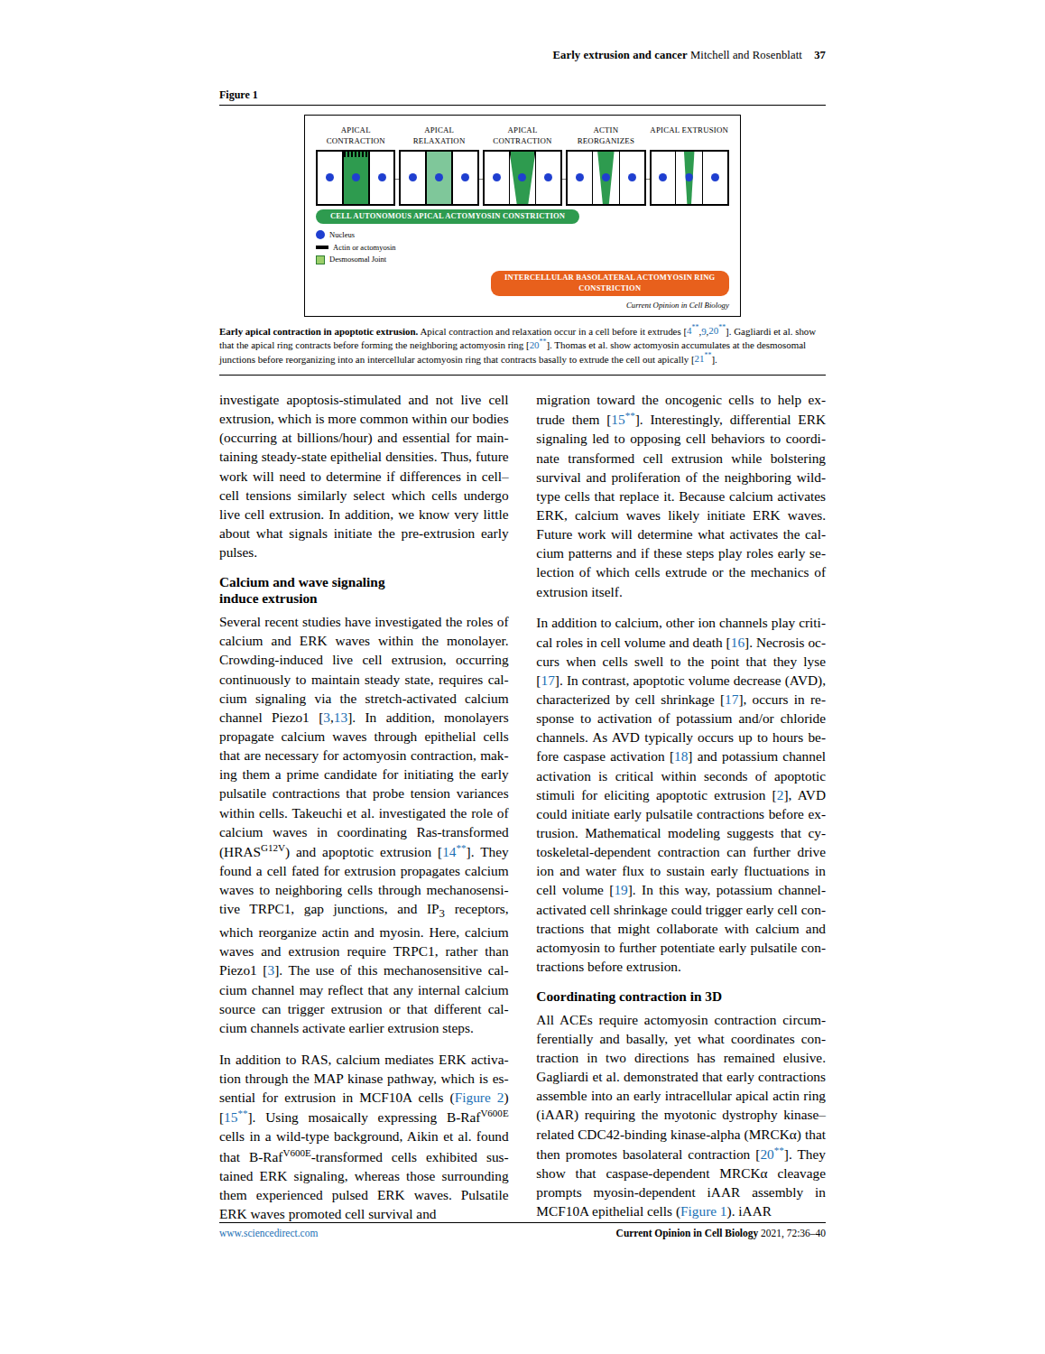Early extrusion and cancer Mitchell and Rosenblatt 37
Figure 1
APICAL CONTRACTION
APICAL RELAXATION
APICAL CONTRACTION
ACTIN REORGANIZES
APICAL EXTRUSION
→
→
→
→
CELL AUTONOMOUS APICAL ACTOMYOSIN CONSTRICTION
Nucleus
Actin or actomyosin
Desmosomal Joint
INTERCELLULAR BASOLATERAL ACTOMYOSIN RING CONSTRICTION
Current Opinion in Cell Biology
Early apical contraction in apoptotic extrusion. Apical contraction and relaxation occur in a cell before it extrudes [4**,9,20**]. Gagliardi et al. show that the apical ring contracts before forming the neighboring actomyosin ring [20**]. Thomas et al. show actomyosin accumulates at the desmosomal junctions before reorganizing into an intercellular actomyosin ring that contracts basally to extrude the cell out apically [21**].
investigate apoptosis-stimulated and not live cell extrusion, which is more common within our bodies (occurring at billions/hour) and essential for maintaining steady-state epithelial densities. Thus, future work will need to determine if differences in cell–cell tensions similarly select which cells undergo live cell extrusion. In addition, we know very little about what signals initiate the pre-extrusion early pulses.
Calcium and wave signaling
induce extrusion
Several recent studies have investigated the roles of calcium and ERK waves within the monolayer. Crowding-induced live cell extrusion, occurring continuously to maintain steady state, requires calcium signaling via the stretch-activated calcium channel Piezo1 [3,13]. In addition, monolayers propagate calcium waves through epithelial cells that are necessary for actomyosin contraction, making them a prime candidate for initiating the early pulsatile contractions that probe tension variances within cells. Takeuchi et al. investigated the role of calcium waves in coordinating Ras-transformed (HRASG12V) and apoptotic extrusion [14**]. They found a cell fated for extrusion propagates calcium waves to neighboring cells through mechanosensitive TRPC1, gap junctions, and IP3 receptors, which reorganize actin and myosin. Here, calcium waves and extrusion require TRPC1, rather than Piezo1 [3]. The use of this mechanosensitive calcium channel may reflect that any internal calcium source can trigger extrusion or that different calcium channels activate earlier extrusion steps.
In addition to RAS, calcium mediates ERK activation through the MAP kinase pathway, which is essential for extrusion in MCF10A cells (Figure 2) [15**]. Using mosaically expressing B-RafV600E cells in a wild-type background, Aikin et al. found that B-RafV600E-transformed cells exhibited sustained ERK signaling, whereas those surrounding them experienced pulsed ERK waves. Pulsatile ERK waves promoted cell survival and
migration toward the oncogenic cells to help extrude them [15**]. Interestingly, differential ERK signaling led to opposing cell behaviors to coordinate transformed cell extrusion while bolstering survival and proliferation of the neighboring wild-type cells that replace it. Because calcium activates ERK, calcium waves likely initiate ERK waves. Future work will determine what activates the calcium patterns and if these steps play roles early selection of which cells extrude or the mechanics of extrusion itself.
In addition to calcium, other ion channels play critical roles in cell volume and death [16]. Necrosis occurs when cells swell to the point that they lyse [17]. In contrast, apoptotic volume decrease (AVD), characterized by cell shrinkage [17], occurs in response to activation of potassium and/or chloride channels. As AVD typically occurs up to hours before caspase activation [18] and potassium channel activation is critical within seconds of apoptotic stimuli for eliciting apoptotic extrusion [2], AVD could initiate early pulsatile contractions before extrusion. Mathematical modeling suggests that cytoskeletal-dependent contraction can further drive ion and water flux to sustain early fluctuations in cell volume [19]. In this way, potassium channel-activated cell shrinkage could trigger early cell contractions that might collaborate with calcium and actomyosin to further potentiate early pulsatile contractions before extrusion.
Coordinating contraction in 3D
All ACEs require actomyosin contraction circumferentially and basally, yet what coordinates contraction in two directions has remained elusive. Gagliardi et al. demonstrated that early contractions assemble into an early intracellular apical actin ring (iAAR) requiring the myotonic dystrophy kinase–related CDC42-binding kinase-alpha (MRCKα) that then promotes basolateral contraction [20**]. They show that caspase-dependent MRCKα cleavage prompts myosin-dependent iAAR assembly in MCF10A epithelial cells (Figure 1). iAAR
www.sciencedirect.com
Current Opinion in Cell Biology 2021, 72:36–40